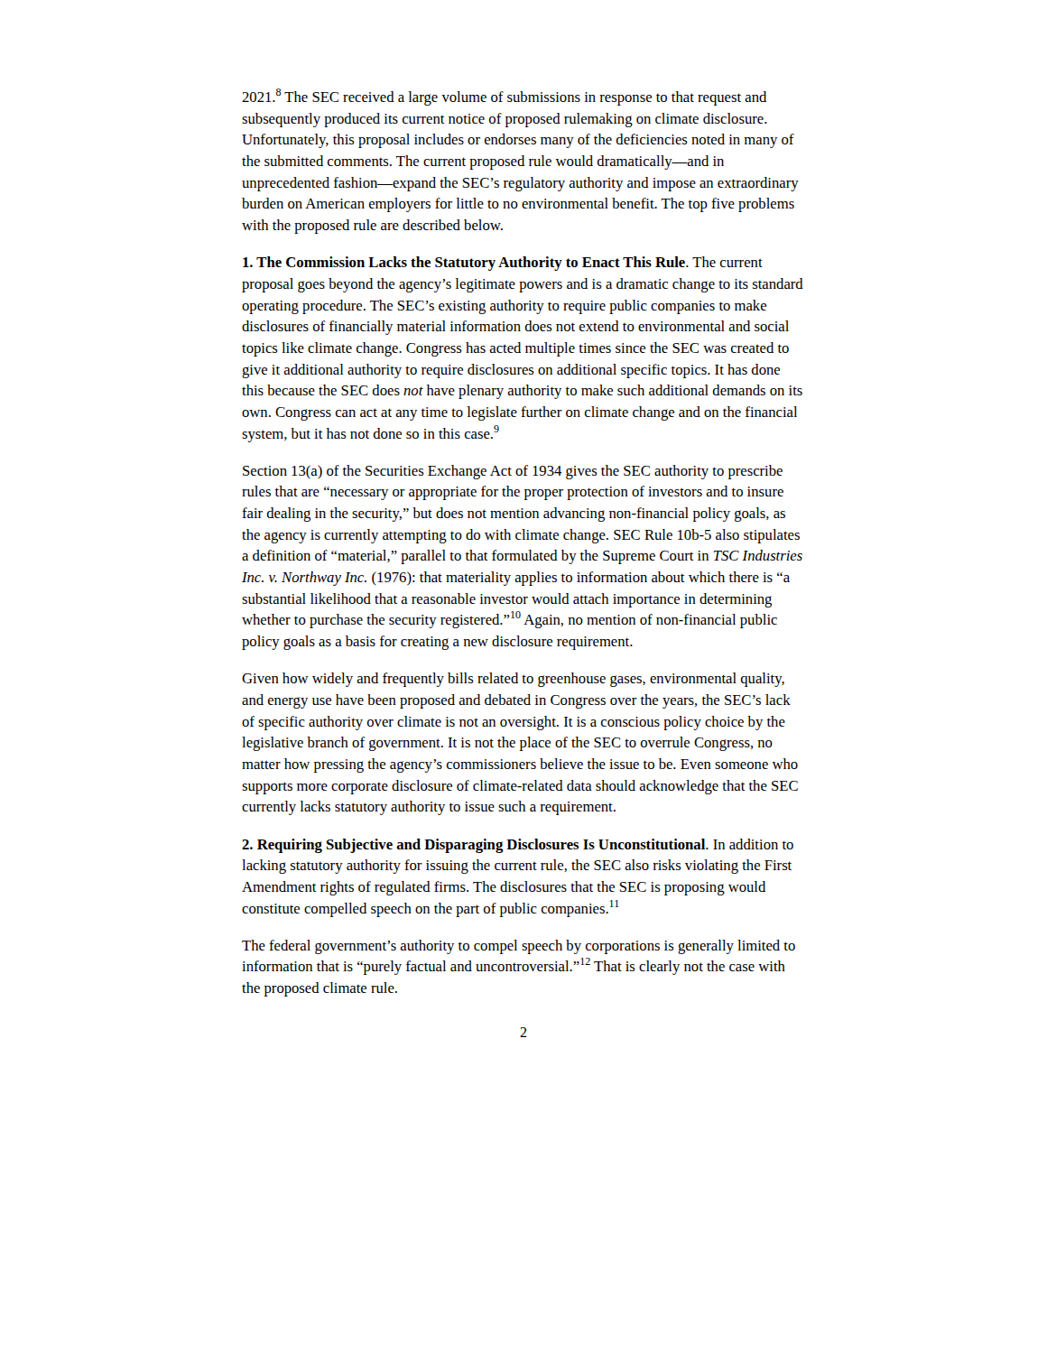2021.8 The SEC received a large volume of submissions in response to that request and subsequently produced its current notice of proposed rulemaking on climate disclosure. Unfortunately, this proposal includes or endorses many of the deficiencies noted in many of the submitted comments. The current proposed rule would dramatically—and in unprecedented fashion—expand the SEC’s regulatory authority and impose an extraordinary burden on American employers for little to no environmental benefit. The top five problems with the proposed rule are described below.
1. The Commission Lacks the Statutory Authority to Enact This Rule. The current proposal goes beyond the agency’s legitimate powers and is a dramatic change to its standard operating procedure. The SEC’s existing authority to require public companies to make disclosures of financially material information does not extend to environmental and social topics like climate change. Congress has acted multiple times since the SEC was created to give it additional authority to require disclosures on additional specific topics. It has done this because the SEC does not have plenary authority to make such additional demands on its own. Congress can act at any time to legislate further on climate change and on the financial system, but it has not done so in this case.9
Section 13(a) of the Securities Exchange Act of 1934 gives the SEC authority to prescribe rules that are “necessary or appropriate for the proper protection of investors and to insure fair dealing in the security,” but does not mention advancing non-financial policy goals, as the agency is currently attempting to do with climate change. SEC Rule 10b-5 also stipulates a definition of “material,” parallel to that formulated by the Supreme Court in TSC Industries Inc. v. Northway Inc. (1976): that materiality applies to information about which there is “a substantial likelihood that a reasonable investor would attach importance in determining whether to purchase the security registered.”10 Again, no mention of non-financial public policy goals as a basis for creating a new disclosure requirement.
Given how widely and frequently bills related to greenhouse gases, environmental quality, and energy use have been proposed and debated in Congress over the years, the SEC’s lack of specific authority over climate is not an oversight. It is a conscious policy choice by the legislative branch of government. It is not the place of the SEC to overrule Congress, no matter how pressing the agency’s commissioners believe the issue to be. Even someone who supports more corporate disclosure of climate-related data should acknowledge that the SEC currently lacks statutory authority to issue such a requirement.
2. Requiring Subjective and Disparaging Disclosures Is Unconstitutional. In addition to lacking statutory authority for issuing the current rule, the SEC also risks violating the First Amendment rights of regulated firms. The disclosures that the SEC is proposing would constitute compelled speech on the part of public companies.11
The federal government’s authority to compel speech by corporations is generally limited to information that is “purely factual and uncontroversial.”12 That is clearly not the case with the proposed climate rule.
2